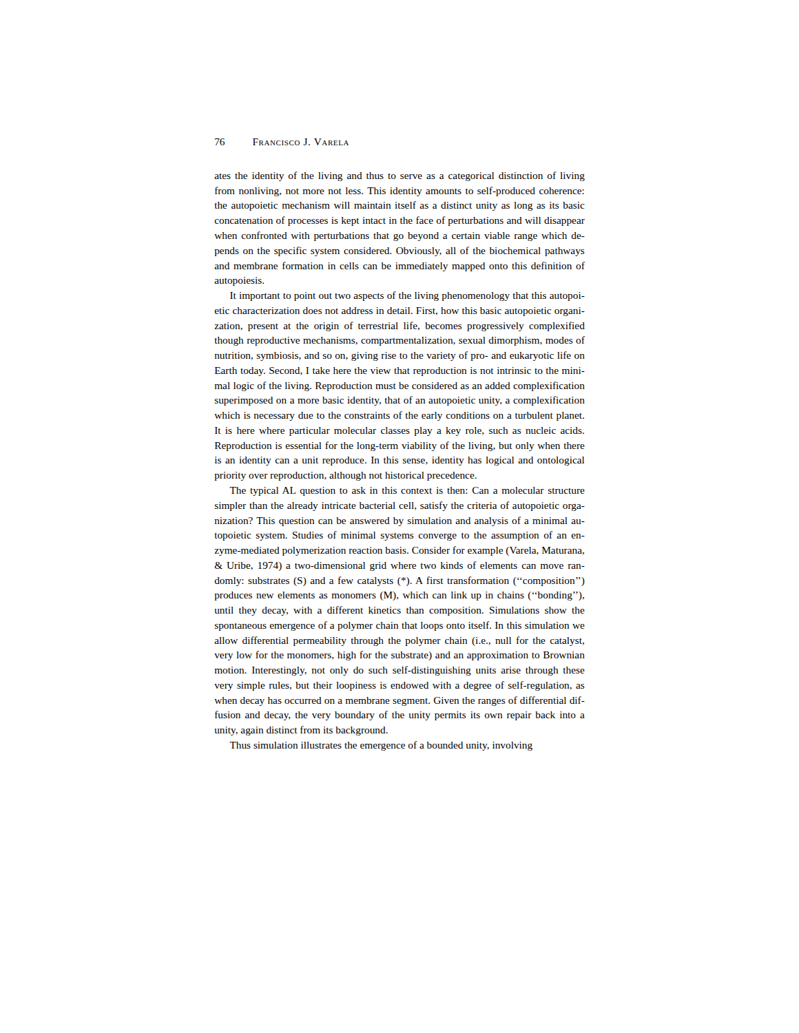76 Francisco J. Varela
ates the identity of the living and thus to serve as a categorical distinction of living from nonliving, not more not less. This identity amounts to self-produced coherence: the autopoietic mechanism will maintain itself as a distinct unity as long as its basic concatenation of processes is kept intact in the face of perturbations and will disappear when confronted with perturbations that go beyond a certain viable range which depends on the specific system considered. Obviously, all of the biochemical pathways and membrane formation in cells can be immediately mapped onto this definition of autopoiesis.
It important to point out two aspects of the living phenomenology that this autopoietic characterization does not address in detail. First, how this basic autopoietic organization, present at the origin of terrestrial life, becomes progressively complexified though reproductive mechanisms, compartmentalization, sexual dimorphism, modes of nutrition, symbiosis, and so on, giving rise to the variety of pro- and eukaryotic life on Earth today. Second, I take here the view that reproduction is not intrinsic to the minimal logic of the living. Reproduction must be considered as an added complexification superimposed on a more basic identity, that of an autopoietic unity, a complexification which is necessary due to the constraints of the early conditions on a turbulent planet. It is here where particular molecular classes play a key role, such as nucleic acids. Reproduction is essential for the long-term viability of the living, but only when there is an identity can a unit reproduce. In this sense, identity has logical and ontological priority over reproduction, although not historical precedence.
The typical AL question to ask in this context is then: Can a molecular structure simpler than the already intricate bacterial cell, satisfy the criteria of autopoietic organization? This question can be answered by simulation and analysis of a minimal autopoietic system. Studies of minimal systems converge to the assumption of an enzyme-mediated polymerization reaction basis. Consider for example (Varela, Maturana, & Uribe, 1974) a two-dimensional grid where two kinds of elements can move randomly: substrates (S) and a few catalysts (*). A first transformation (‘‘composition’’) produces new elements as monomers (M), which can link up in chains (‘‘bonding’’), until they decay, with a different kinetics than composition. Simulations show the spontaneous emergence of a polymer chain that loops onto itself. In this simulation we allow differential permeability through the polymer chain (i.e., null for the catalyst, very low for the monomers, high for the substrate) and an approximation to Brownian motion. Interestingly, not only do such self-distinguishing units arise through these very simple rules, but their loopiness is endowed with a degree of self-regulation, as when decay has occurred on a membrane segment. Given the ranges of differential diffusion and decay, the very boundary of the unity permits its own repair back into a unity, again distinct from its background.
Thus simulation illustrates the emergence of a bounded unity, involving